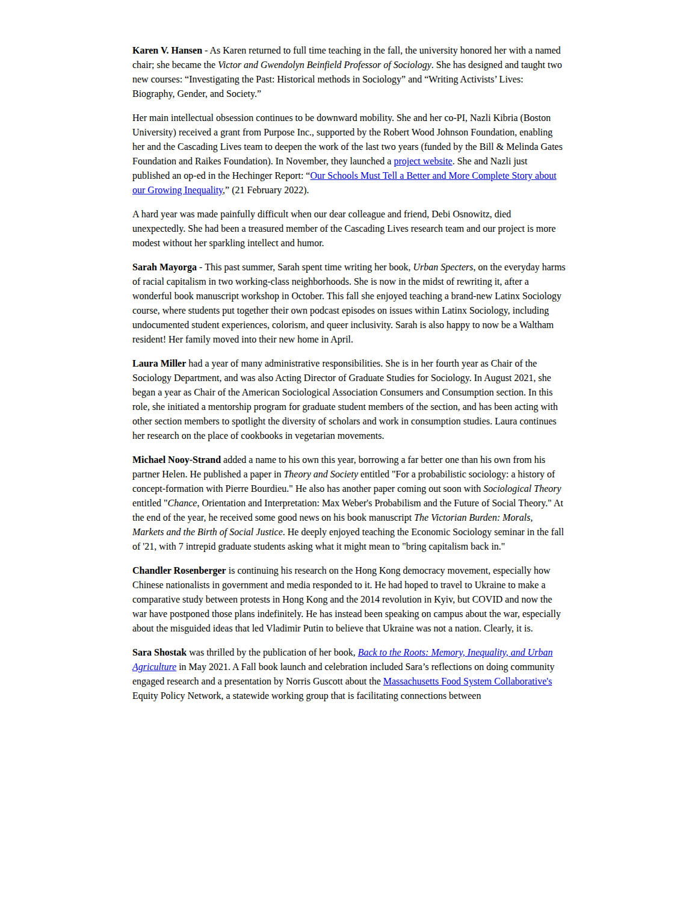Karen V. Hansen - As Karen returned to full time teaching in the fall, the university honored her with a named chair; she became the Victor and Gwendolyn Beinfield Professor of Sociology. She has designed and taught two new courses: “Investigating the Past: Historical methods in Sociology” and “Writing Activists’ Lives: Biography, Gender, and Society.”
Her main intellectual obsession continues to be downward mobility. She and her co-PI, Nazli Kibria (Boston University) received a grant from Purpose Inc., supported by the Robert Wood Johnson Foundation, enabling her and the Cascading Lives team to deepen the work of the last two years (funded by the Bill & Melinda Gates Foundation and Raikes Foundation). In November, they launched a project website. She and Nazli just published an op-ed in the Hechinger Report: “Our Schools Must Tell a Better and More Complete Story about our Growing Inequality,” (21 February 2022).
A hard year was made painfully difficult when our dear colleague and friend, Debi Osnowitz, died unexpectedly. She had been a treasured member of the Cascading Lives research team and our project is more modest without her sparkling intellect and humor.
Sarah Mayorga - This past summer, Sarah spent time writing her book, Urban Specters, on the everyday harms of racial capitalism in two working-class neighborhoods. She is now in the midst of rewriting it, after a wonderful book manuscript workshop in October. This fall she enjoyed teaching a brand-new Latinx Sociology course, where students put together their own podcast episodes on issues within Latinx Sociology, including undocumented student experiences, colorism, and queer inclusivity. Sarah is also happy to now be a Waltham resident! Her family moved into their new home in April.
Laura Miller had a year of many administrative responsibilities. She is in her fourth year as Chair of the Sociology Department, and was also Acting Director of Graduate Studies for Sociology. In August 2021, she began a year as Chair of the American Sociological Association Consumers and Consumption section. In this role, she initiated a mentorship program for graduate student members of the section, and has been acting with other section members to spotlight the diversity of scholars and work in consumption studies. Laura continues her research on the place of cookbooks in vegetarian movements.
Michael Nooy-Strand added a name to his own this year, borrowing a far better one than his own from his partner Helen. He published a paper in Theory and Society entitled "For a probabilistic sociology: a history of concept-formation with Pierre Bourdieu." He also has another paper coming out soon with Sociological Theory entitled "Chance, Orientation and Interpretation: Max Weber's Probabilism and the Future of Social Theory." At the end of the year, he received some good news on his book manuscript The Victorian Burden: Morals, Markets and the Birth of Social Justice. He deeply enjoyed teaching the Economic Sociology seminar in the fall of '21, with 7 intrepid graduate students asking what it might mean to "bring capitalism back in."
Chandler Rosenberger is continuing his research on the Hong Kong democracy movement, especially how Chinese nationalists in government and media responded to it. He had hoped to travel to Ukraine to make a comparative study between protests in Hong Kong and the 2014 revolution in Kyiv, but COVID and now the war have postponed those plans indefinitely. He has instead been speaking on campus about the war, especially about the misguided ideas that led Vladimir Putin to believe that Ukraine was not a nation. Clearly, it is.
Sara Shostak was thrilled by the publication of her book, Back to the Roots: Memory, Inequality, and Urban Agriculture in May 2021. A Fall book launch and celebration included Sara’s reflections on doing community engaged research and a presentation by Norris Guscott about the Massachusetts Food System Collaborative's Equity Policy Network, a statewide working group that is facilitating connections between